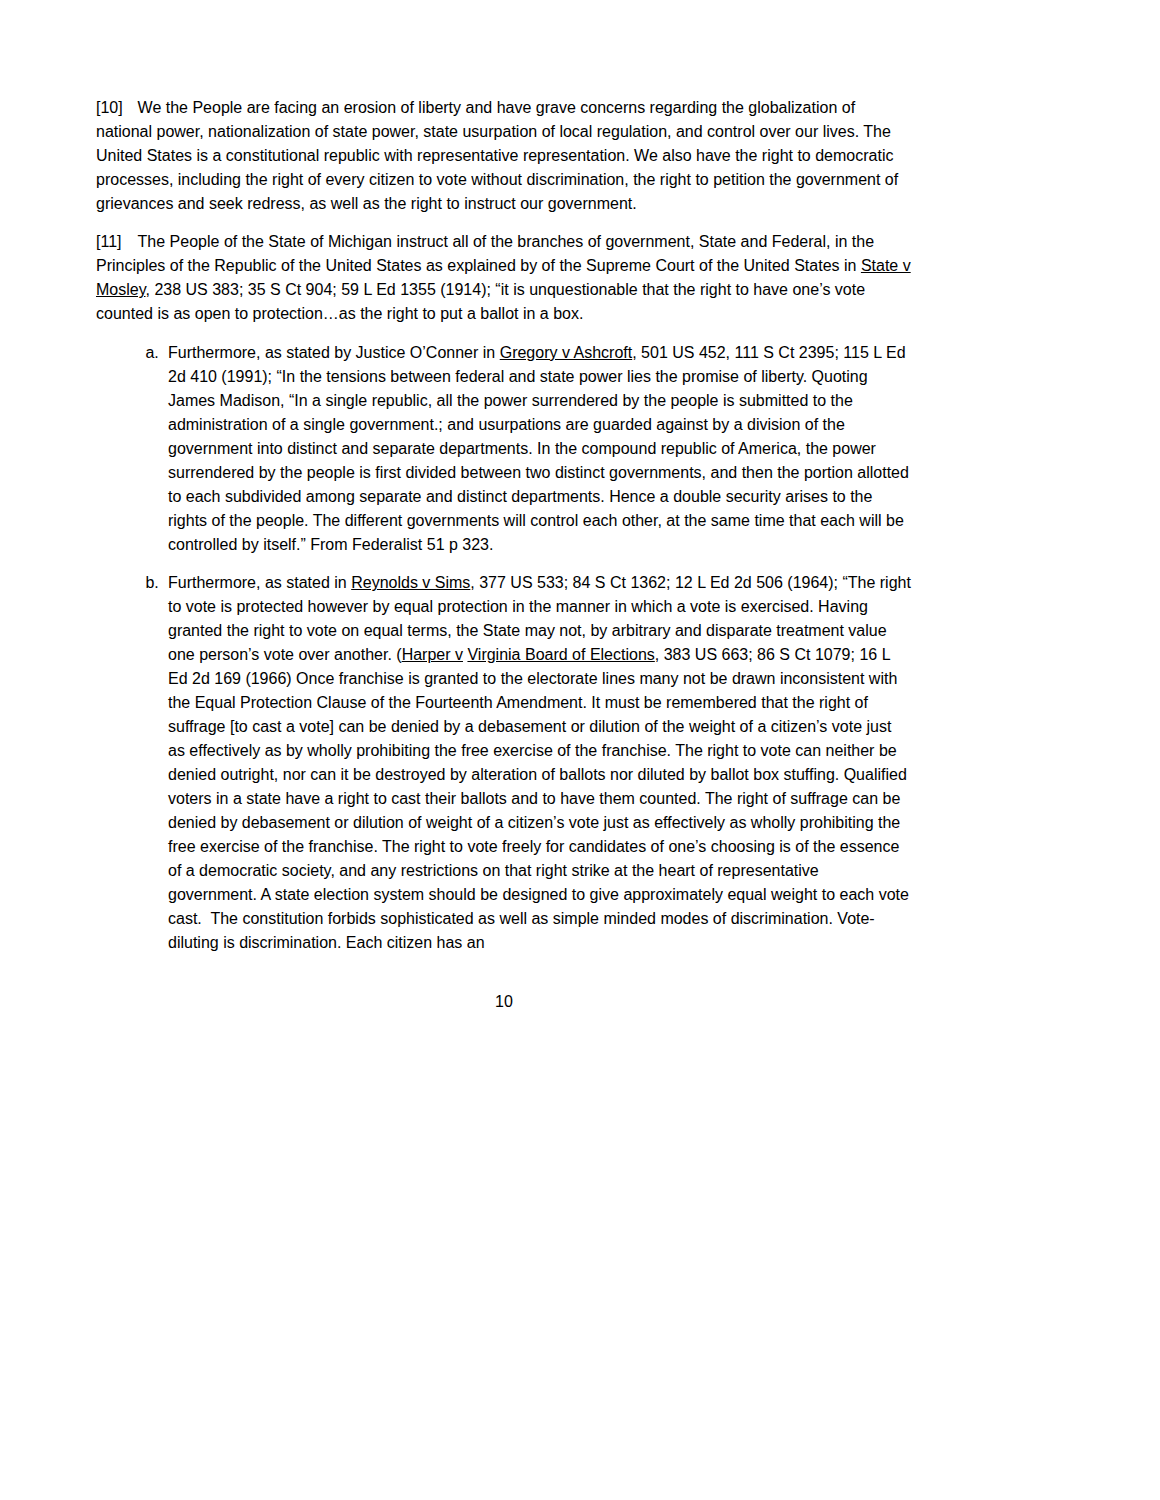[10] We the People are facing an erosion of liberty and have grave concerns regarding the globalization of national power, nationalization of state power, state usurpation of local regulation, and control over our lives. The United States is a constitutional republic with representative representation. We also have the right to democratic processes, including the right of every citizen to vote without discrimination, the right to petition the government of grievances and seek redress, as well as the right to instruct our government.
[11] The People of the State of Michigan instruct all of the branches of government, State and Federal, in the Principles of the Republic of the United States as explained by of the Supreme Court of the United States in State v Mosley, 238 US 383; 35 S Ct 904; 59 L Ed 1355 (1914); “it is unquestionable that the right to have one’s vote counted is as open to protection…as the right to put a ballot in a box.
Furthermore, as stated by Justice O’Conner in Gregory v Ashcroft, 501 US 452, 111 S Ct 2395; 115 L Ed 2d 410 (1991); “In the tensions between federal and state power lies the promise of liberty. Quoting James Madison, “In a single republic, all the power surrendered by the people is submitted to the administration of a single government.; and usurpations are guarded against by a division of the government into distinct and separate departments. In the compound republic of America, the power surrendered by the people is first divided between two distinct governments, and then the portion allotted to each subdivided among separate and distinct departments. Hence a double security arises to the rights of the people. The different governments will control each other, at the same time that each will be controlled by itself.” From Federalist 51 p 323.
Furthermore, as stated in Reynolds v Sims, 377 US 533; 84 S Ct 1362; 12 L Ed 2d 506 (1964); “The right to vote is protected however by equal protection in the manner in which a vote is exercised. Having granted the right to vote on equal terms, the State may not, by arbitrary and disparate treatment value one person’s vote over another. (Harper v Virginia Board of Elections, 383 US 663; 86 S Ct 1079; 16 L Ed 2d 169 (1966) Once franchise is granted to the electorate lines many not be drawn inconsistent with the Equal Protection Clause of the Fourteenth Amendment. It must be remembered that the right of suffrage [to cast a vote] can be denied by a debasement or dilution of the weight of a citizen’s vote just as effectively as by wholly prohibiting the free exercise of the franchise. The right to vote can neither be denied outright, nor can it be destroyed by alteration of ballots nor diluted by ballot box stuffing. Qualified voters in a state have a right to cast their ballots and to have them counted. The right of suffrage can be denied by debasement or dilution of weight of a citizen’s vote just as effectively as wholly prohibiting the free exercise of the franchise. The right to vote freely for candidates of one’s choosing is of the essence of a democratic society, and any restrictions on that right strike at the heart of representative government. A state election system should be designed to give approximately equal weight to each vote cast. The constitution forbids sophisticated as well as simple minded modes of discrimination. Vote-diluting is discrimination. Each citizen has an
10